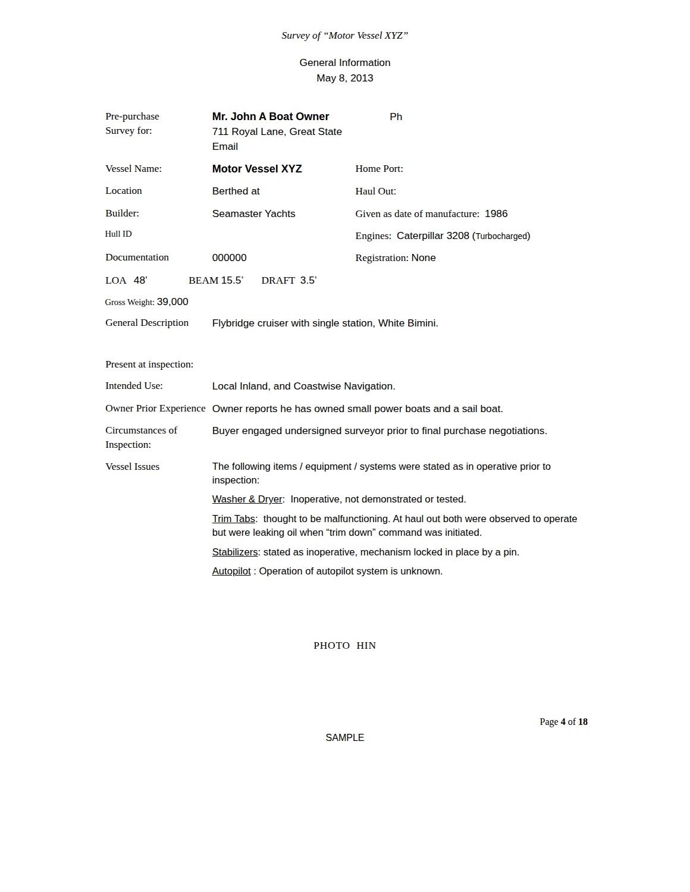Survey of “Motor Vessel XYZ”
General Information
May 8, 2013
| Pre-purchase Survey for: | Mr. John A Boat Owner 711 Royal Lane, Great State Email | Ph | |
| Vessel Name: | Motor Vessel XYZ | Home Port: |
| Location | Berthed at | Haul Out : |
| Builder: | Seamaster Yachts | Given as date of manufacture: 1986 |
| Hull ID | | Engines: Caterpillar 3208 ( Turbocharged ) |
| Documentation | 000000 | Registration: None |
| LOA 48’ BEAM 15.5’ DRAFT 3.5’ |
| Gross Weight: 39,000 |
| General Description | Flybridge cruiser with single station, White Bimini. |
| Present at inspection: | |
| Intended Use: | Local Inland, and Coastwise Navigation. |
| Owner Prior Experience | Owner reports he has owned small power boats and a sail boat. |
| Circumstances of Inspection: | Buyer engaged undersigned surveyor prior to final purchase negotiations. |
| Vessel Issues | The following items / equipment / systems were stated as in operative prior to inspection: Washer & Dryer : Inoperative, not demonstrated or tested. Trim Tabs : thought to be malfunctioning. At haul out both were observed to operate but were leaking oil when “trim down” command was initiated. Stabilizers : stated as inoperative, mechanism locked in place by a pin. Autopilot : Operation of autopilot system is unknown. |
PHOTO HIN
Page 4 of 18
SAMPLE